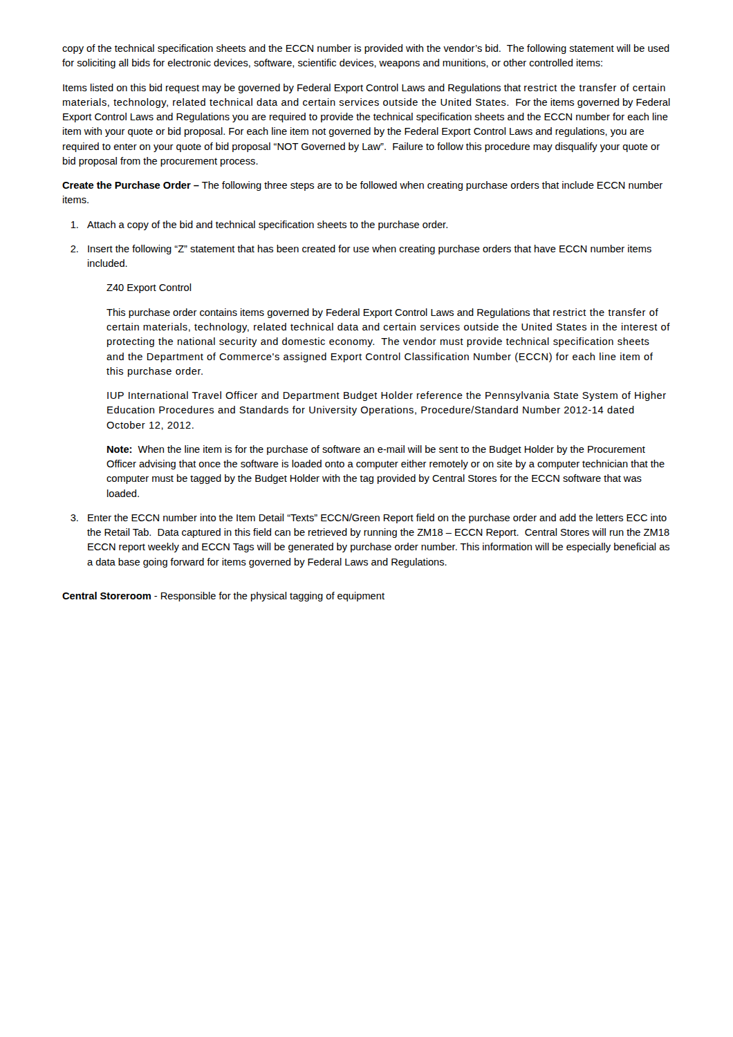copy of the technical specification sheets and the ECCN number is provided with the vendor’s bid. The following statement will be used for soliciting all bids for electronic devices, software, scientific devices, weapons and munitions, or other controlled items:
Items listed on this bid request may be governed by Federal Export Control Laws and Regulations that restrict the transfer of certain materials, technology, related technical data and certain services outside the United States. For the items governed by Federal Export Control Laws and Regulations you are required to provide the technical specification sheets and the ECCN number for each line item with your quote or bid proposal. For each line item not governed by the Federal Export Control Laws and regulations, you are required to enter on your quote of bid proposal “NOT Governed by Law”. Failure to follow this procedure may disqualify your quote or bid proposal from the procurement process.
Create the Purchase Order – The following three steps are to be followed when creating purchase orders that include ECCN number items.
Attach a copy of the bid and technical specification sheets to the purchase order.
Insert the following “Z” statement that has been created for use when creating purchase orders that have ECCN number items included.
Z40 Export Control
This purchase order contains items governed by Federal Export Control Laws and Regulations that restrict the transfer of certain materials, technology, related technical data and certain services outside the United States in the interest of protecting the national security and domestic economy. The vendor must provide technical specification sheets and the Department of Commerce's assigned Export Control Classification Number (ECCN) for each line item of this purchase order.
IUP International Travel Officer and Department Budget Holder reference the Pennsylvania State System of Higher Education Procedures and Standards for University Operations, Procedure/Standard Number 2012-14 dated October 12, 2012.
Note: When the line item is for the purchase of software an e-mail will be sent to the Budget Holder by the Procurement Officer advising that once the software is loaded onto a computer either remotely or on site by a computer technician that the computer must be tagged by the Budget Holder with the tag provided by Central Stores for the ECCN software that was loaded.
Enter the ECCN number into the Item Detail “Texts” ECCN/Green Report field on the purchase order and add the letters ECC into the Retail Tab. Data captured in this field can be retrieved by running the ZM18 – ECCN Report. Central Stores will run the ZM18 ECCN report weekly and ECCN Tags will be generated by purchase order number. This information will be especially beneficial as a data base going forward for items governed by Federal Laws and Regulations.
Central Storeroom - Responsible for the physical tagging of equipment